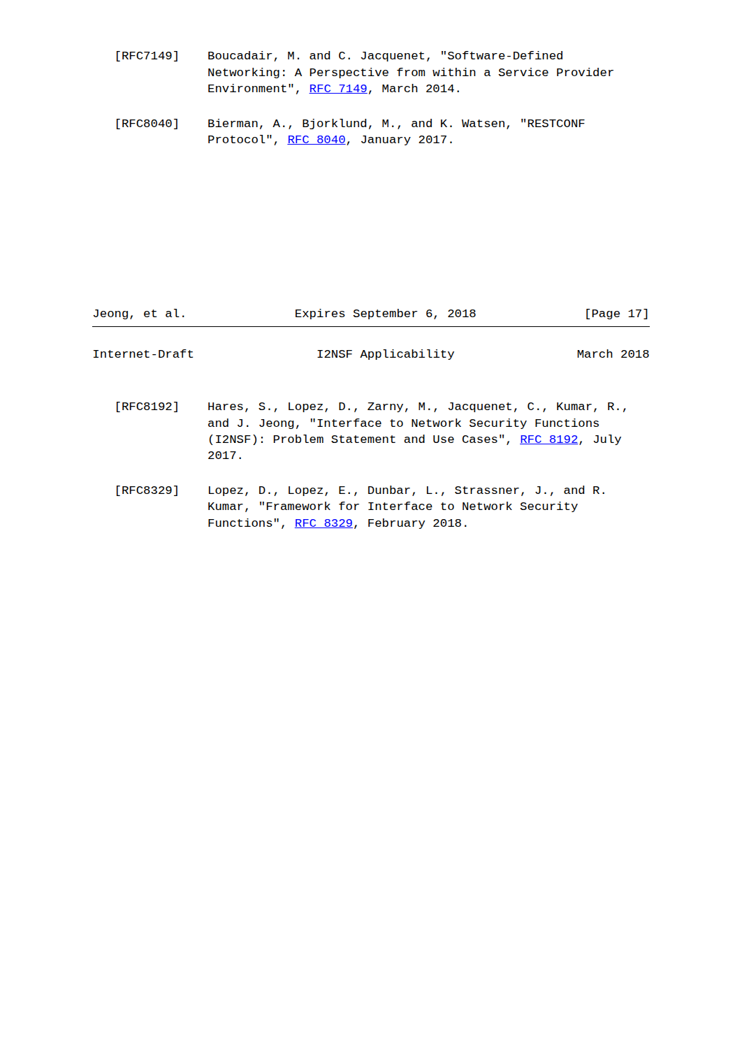[RFC7149]
Boucadair, M. and C. Jacquenet, "Software-Defined Networking: A Perspective from within a Service Provider Environment", RFC 7149, March 2014.
[RFC8040]
Bierman, A., Bjorklund, M., and K. Watsen, "RESTCONF Protocol", RFC 8040, January 2017.
Jeong, et al. Expires September 6, 2018 [Page 17]
Internet-Draft I2NSF Applicability March 2018
[RFC8192]
Hares, S., Lopez, D., Zarny, M., Jacquenet, C., Kumar, R., and J. Jeong, "Interface to Network Security Functions (I2NSF): Problem Statement and Use Cases", RFC 8192, July 2017.
[RFC8329]
Lopez, D., Lopez, E., Dunbar, L., Strassner, J., and R. Kumar, "Framework for Interface to Network Security Functions", RFC 8329, February 2018.